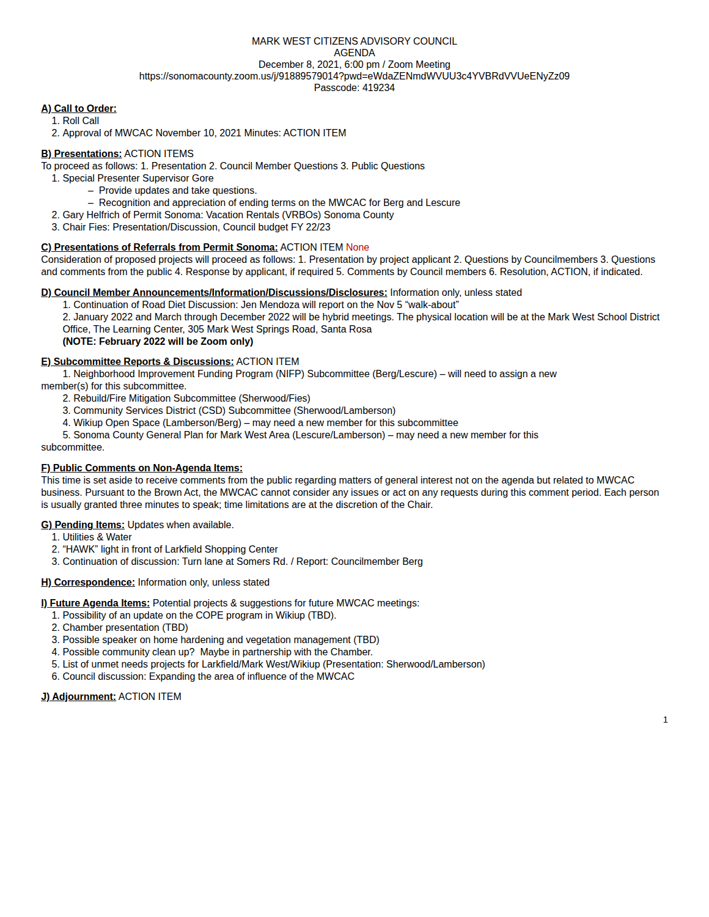MARK WEST CITIZENS ADVISORY COUNCIL
AGENDA
December 8, 2021, 6:00 pm / Zoom Meeting
https://sonomacounty.zoom.us/j/91889579014?pwd=eWdaZENmdWVUU3c4YVBRdVVUeENyZz09
Passcode: 419234
A) Call to Order:
Roll Call
Approval of MWCAC November 10, 2021 Minutes: ACTION ITEM
B) Presentations: ACTION ITEMS
To proceed as follows: 1. Presentation 2. Council Member Questions 3. Public Questions
Special Presenter Supervisor Gore
Provide updates and take questions.
Recognition and appreciation of ending terms on the MWCAC for Berg and Lescure
Gary Helfrich of Permit Sonoma: Vacation Rentals (VRBOs) Sonoma County
Chair Fies: Presentation/Discussion, Council budget FY 22/23
C) Presentations of Referrals from Permit Sonoma: ACTION ITEM None
Consideration of proposed projects will proceed as follows: 1. Presentation by project applicant 2. Questions by Councilmembers 3. Questions and comments from the public 4. Response by applicant, if required 5. Comments by Council members 6. Resolution, ACTION, if indicated.
D) Council Member Announcements/Information/Discussions/Disclosures: Information only, unless stated
1. Continuation of Road Diet Discussion: Jen Mendoza will report on the Nov 5 “walk-about”
2. January 2022 and March through December 2022 will be hybrid meetings. The physical location will be at the Mark West School District Office, The Learning Center, 305 Mark West Springs Road, Santa Rosa
(NOTE: February 2022 will be Zoom only)
E) Subcommittee Reports & Discussions: ACTION ITEM
1. Neighborhood Improvement Funding Program (NIFP) Subcommittee (Berg/Lescure) – will need to assign a new
member(s) for this subcommittee.
2. Rebuild/Fire Mitigation Subcommittee (Sherwood/Fies)
3. Community Services District (CSD) Subcommittee (Sherwood/Lamberson)
4. Wikiup Open Space (Lamberson/Berg) – may need a new member for this subcommittee
5. Sonoma County General Plan for Mark West Area (Lescure/Lamberson) – may need a new member for this
subcommittee.
F) Public Comments on Non-Agenda Items:
This time is set aside to receive comments from the public regarding matters of general interest not on the agenda but related to MWCAC business. Pursuant to the Brown Act, the MWCAC cannot consider any issues or act on any requests during this comment period. Each person is usually granted three minutes to speak; time limitations are at the discretion of the Chair.
G) Pending Items: Updates when available.
Utilities & Water
“HAWK” light in front of Larkfield Shopping Center
Continuation of discussion: Turn lane at Somers Rd. / Report: Councilmember Berg
H) Correspondence: Information only, unless stated
I) Future Agenda Items: Potential projects & suggestions for future MWCAC meetings:
Possibility of an update on the COPE program in Wikiup (TBD).
Chamber presentation (TBD)
Possible speaker on home hardening and vegetation management (TBD)
Possible community clean up? Maybe in partnership with the Chamber.
List of unmet needs projects for Larkfield/Mark West/Wikiup (Presentation: Sherwood/Lamberson)
Council discussion: Expanding the area of influence of the MWCAC
J) Adjournment: ACTION ITEM
1